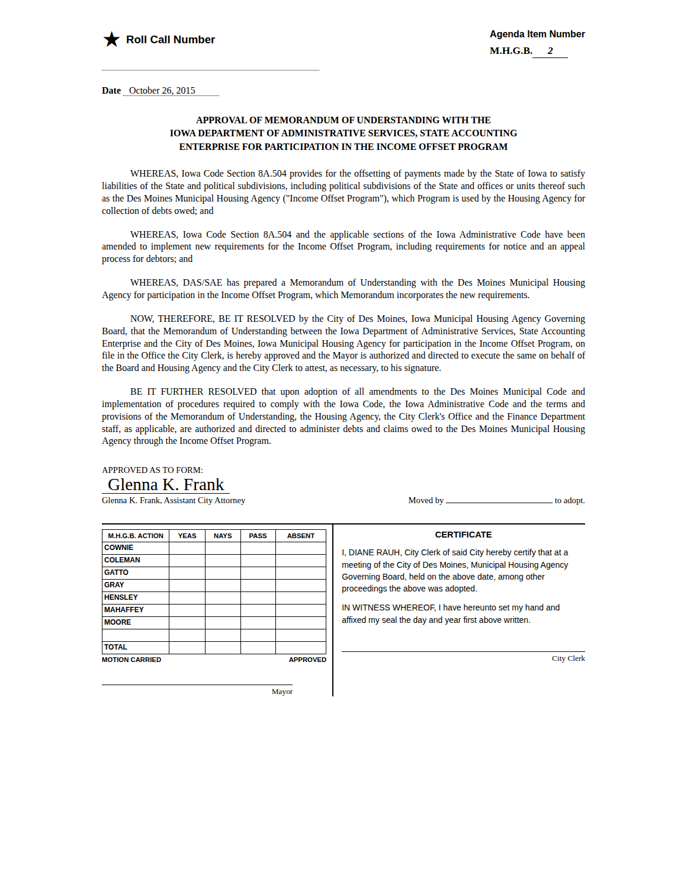★ Roll Call Number
Agenda Item Number
M.H.G.B.2
Date October 26, 2015
Approval of Memorandum of Understanding with the
Iowa Department of Administrative Services, State Accounting
Enterprise for Participation in the Income Offset Program
WHEREAS, Iowa Code Section 8A.504 provides for the offsetting of payments made by the State of Iowa to satisfy liabilities of the State and political subdivisions, including political subdivisions of the State and offices or units thereof such as the Des Moines Municipal Housing Agency ("Income Offset Program"), which Program is used by the Housing Agency for collection of debts owed; and
WHEREAS, Iowa Code Section 8A.504 and the applicable sections of the Iowa Administrative Code have been amended to implement new requirements for the Income Offset Program, including requirements for notice and an appeal process for debtors; and
WHEREAS, DAS/SAE has prepared a Memorandum of Understanding with the Des Moines Municipal Housing Agency for participation in the Income Offset Program, which Memorandum incorporates the new requirements.
NOW, THEREFORE, BE IT RESOLVED by the City of Des Moines, Iowa Municipal Housing Agency Governing Board, that the Memorandum of Understanding between the Iowa Department of Administrative Services, State Accounting Enterprise and the City of Des Moines, Iowa Municipal Housing Agency for participation in the Income Offset Program, on file in the Office the City Clerk, is hereby approved and the Mayor is authorized and directed to execute the same on behalf of the Board and Housing Agency and the City Clerk to attest, as necessary, to his signature.
BE IT FURTHER RESOLVED that upon adoption of all amendments to the Des Moines Municipal Code and implementation of procedures required to comply with the Iowa Code, the Iowa Administrative Code and the terms and provisions of the Memorandum of Understanding, the Housing Agency, the City Clerk's Office and the Finance Department staff, as applicable, are authorized and directed to administer debts and claims owed to the Des Moines Municipal Housing Agency through the Income Offset Program.
APPROVED AS TO FORM:
Glenna K. Frank
Glenna K. Frank, Assistant City Attorney
Moved by to adopt.
| M.H.G.B. ACTION | YEAS | NAYS | PASS | ABSENT |
| --- | --- | --- | --- | --- |
| COWNIE | | | | |
| COLEMAN | | | | |
| GATTO | | | | |
| GRAY | | | | |
| HENSLEY | | | | |
| MAHAFFEY | | | | |
| MOORE | | | | |
| TOTAL | | | | |
MOTION CARRIED APPROVED
Mayor
CERTIFICATE
I, DIANE RAUH, City Clerk of said City hereby certify that at a meeting of the City of Des Moines, Municipal Housing Agency Governing Board, held on the above date, among other proceedings the above was adopted.
IN WITNESS WHEREOF, I have hereunto set my hand and affixed my seal the day and year first above written.
City Clerk